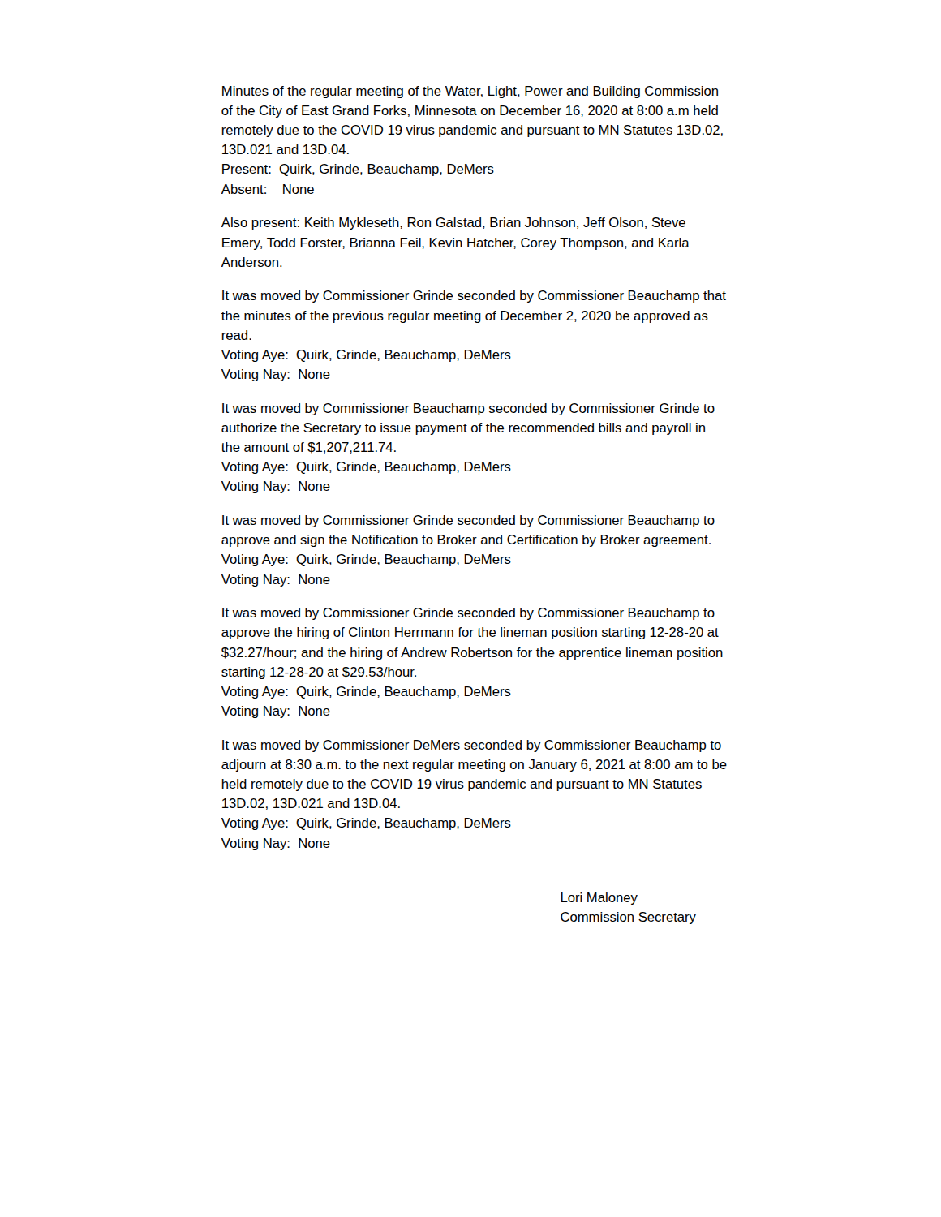Minutes of the regular meeting of the Water, Light, Power and Building Commission of the City of East Grand Forks, Minnesota on December 16, 2020 at 8:00 a.m held remotely due to the COVID 19 virus pandemic and pursuant to MN Statutes 13D.02, 13D.021 and 13D.04.
Present: Quirk, Grinde, Beauchamp, DeMers
Absent: None
Also present: Keith Mykleseth, Ron Galstad, Brian Johnson, Jeff Olson, Steve Emery, Todd Forster, Brianna Feil, Kevin Hatcher, Corey Thompson, and Karla Anderson.
It was moved by Commissioner Grinde seconded by Commissioner Beauchamp that the minutes of the previous regular meeting of December 2, 2020 be approved as read.
Voting Aye: Quirk, Grinde, Beauchamp, DeMers
Voting Nay: None
It was moved by Commissioner Beauchamp seconded by Commissioner Grinde to authorize the Secretary to issue payment of the recommended bills and payroll in the amount of $1,207,211.74.
Voting Aye: Quirk, Grinde, Beauchamp, DeMers
Voting Nay: None
It was moved by Commissioner Grinde seconded by Commissioner Beauchamp to approve and sign the Notification to Broker and Certification by Broker agreement.
Voting Aye: Quirk, Grinde, Beauchamp, DeMers
Voting Nay: None
It was moved by Commissioner Grinde seconded by Commissioner Beauchamp to approve the hiring of Clinton Herrmann for the lineman position starting 12-28-20 at $32.27/hour; and the hiring of Andrew Robertson for the apprentice lineman position starting 12-28-20 at $29.53/hour.
Voting Aye: Quirk, Grinde, Beauchamp, DeMers
Voting Nay: None
It was moved by Commissioner DeMers seconded by Commissioner Beauchamp to adjourn at 8:30 a.m. to the next regular meeting on January 6, 2021 at 8:00 am to be held remotely due to the COVID 19 virus pandemic and pursuant to MN Statutes 13D.02, 13D.021 and 13D.04.
Voting Aye: Quirk, Grinde, Beauchamp, DeMers
Voting Nay: None
Lori Maloney
Commission Secretary